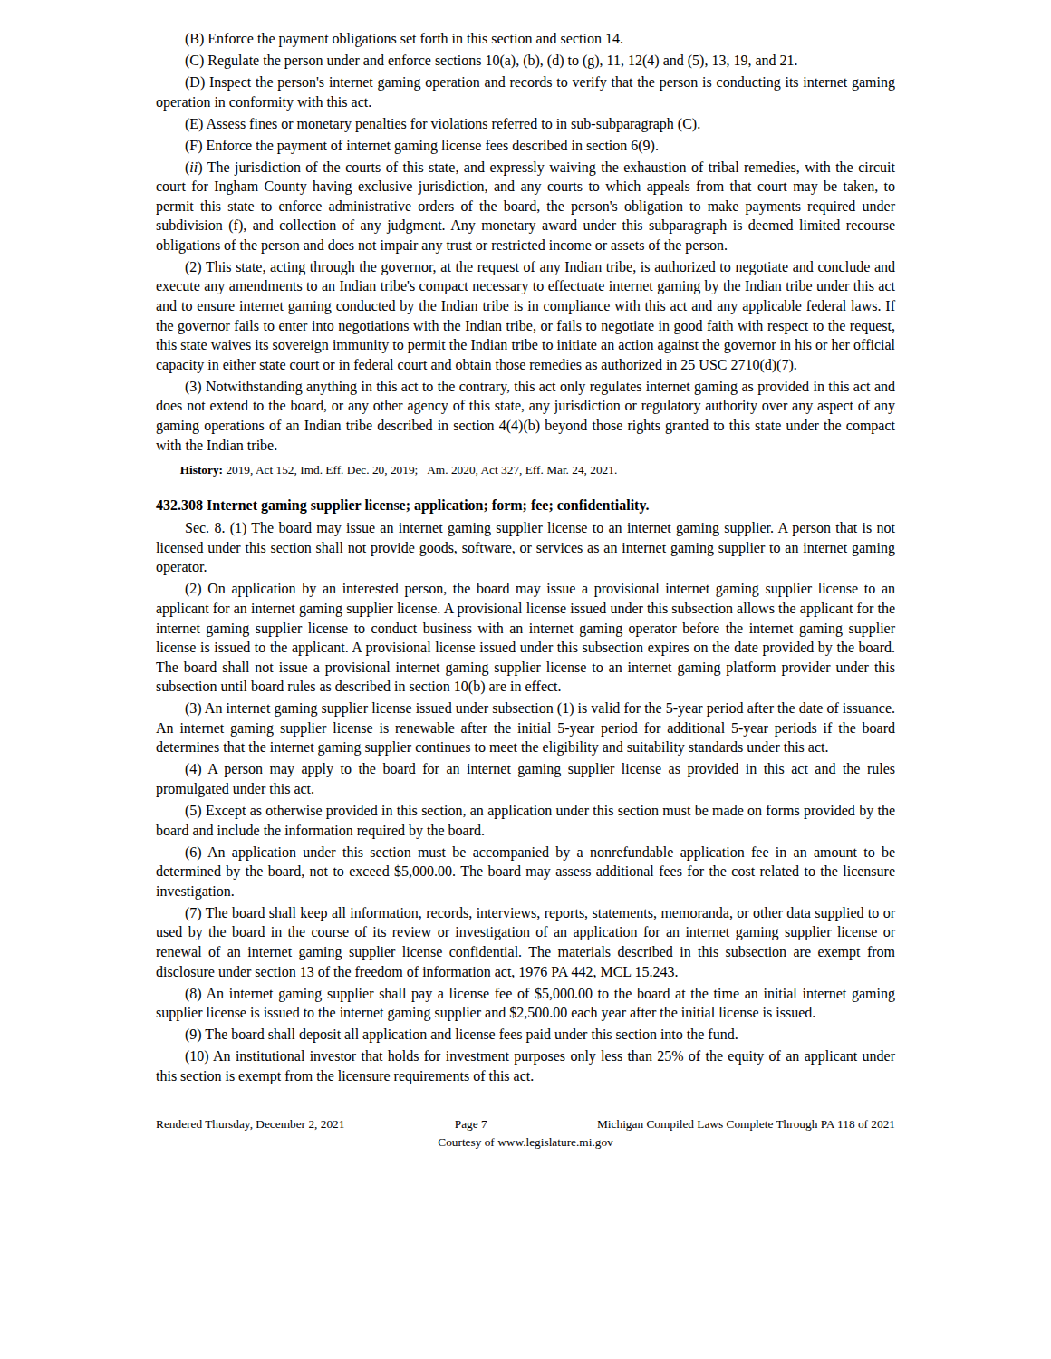(B) Enforce the payment obligations set forth in this section and section 14.
(C) Regulate the person under and enforce sections 10(a), (b), (d) to (g), 11, 12(4) and (5), 13, 19, and 21.
(D) Inspect the person's internet gaming operation and records to verify that the person is conducting its internet gaming operation in conformity with this act.
(E) Assess fines or monetary penalties for violations referred to in sub-subparagraph (C).
(F) Enforce the payment of internet gaming license fees described in section 6(9).
(ii) The jurisdiction of the courts of this state, and expressly waiving the exhaustion of tribal remedies, with the circuit court for Ingham County having exclusive jurisdiction, and any courts to which appeals from that court may be taken, to permit this state to enforce administrative orders of the board, the person's obligation to make payments required under subdivision (f), and collection of any judgment. Any monetary award under this subparagraph is deemed limited recourse obligations of the person and does not impair any trust or restricted income or assets of the person.
(2) This state, acting through the governor, at the request of any Indian tribe, is authorized to negotiate and conclude and execute any amendments to an Indian tribe's compact necessary to effectuate internet gaming by the Indian tribe under this act and to ensure internet gaming conducted by the Indian tribe is in compliance with this act and any applicable federal laws. If the governor fails to enter into negotiations with the Indian tribe, or fails to negotiate in good faith with respect to the request, this state waives its sovereign immunity to permit the Indian tribe to initiate an action against the governor in his or her official capacity in either state court or in federal court and obtain those remedies as authorized in 25 USC 2710(d)(7).
(3) Notwithstanding anything in this act to the contrary, this act only regulates internet gaming as provided in this act and does not extend to the board, or any other agency of this state, any jurisdiction or regulatory authority over any aspect of any gaming operations of an Indian tribe described in section 4(4)(b) beyond those rights granted to this state under the compact with the Indian tribe.
History: 2019, Act 152, Imd. Eff. Dec. 20, 2019; Am. 2020, Act 327, Eff. Mar. 24, 2021.
432.308 Internet gaming supplier license; application; form; fee; confidentiality.
Sec. 8. (1) The board may issue an internet gaming supplier license to an internet gaming supplier. A person that is not licensed under this section shall not provide goods, software, or services as an internet gaming supplier to an internet gaming operator.
(2) On application by an interested person, the board may issue a provisional internet gaming supplier license to an applicant for an internet gaming supplier license. A provisional license issued under this subsection allows the applicant for the internet gaming supplier license to conduct business with an internet gaming operator before the internet gaming supplier license is issued to the applicant. A provisional license issued under this subsection expires on the date provided by the board. The board shall not issue a provisional internet gaming supplier license to an internet gaming platform provider under this subsection until board rules as described in section 10(b) are in effect.
(3) An internet gaming supplier license issued under subsection (1) is valid for the 5-year period after the date of issuance. An internet gaming supplier license is renewable after the initial 5-year period for additional 5-year periods if the board determines that the internet gaming supplier continues to meet the eligibility and suitability standards under this act.
(4) A person may apply to the board for an internet gaming supplier license as provided in this act and the rules promulgated under this act.
(5) Except as otherwise provided in this section, an application under this section must be made on forms provided by the board and include the information required by the board.
(6) An application under this section must be accompanied by a nonrefundable application fee in an amount to be determined by the board, not to exceed $5,000.00. The board may assess additional fees for the cost related to the licensure investigation.
(7) The board shall keep all information, records, interviews, reports, statements, memoranda, or other data supplied to or used by the board in the course of its review or investigation of an application for an internet gaming supplier license or renewal of an internet gaming supplier license confidential. The materials described in this subsection are exempt from disclosure under section 13 of the freedom of information act, 1976 PA 442, MCL 15.243.
(8) An internet gaming supplier shall pay a license fee of $5,000.00 to the board at the time an initial internet gaming supplier license is issued to the internet gaming supplier and $2,500.00 each year after the initial license is issued.
(9) The board shall deposit all application and license fees paid under this section into the fund.
(10) An institutional investor that holds for investment purposes only less than 25% of the equity of an applicant under this section is exempt from the licensure requirements of this act.
Rendered Thursday, December 2, 2021 Page 7 Michigan Compiled Laws Complete Through PA 118 of 2021
Courtesy of www.legislature.mi.gov